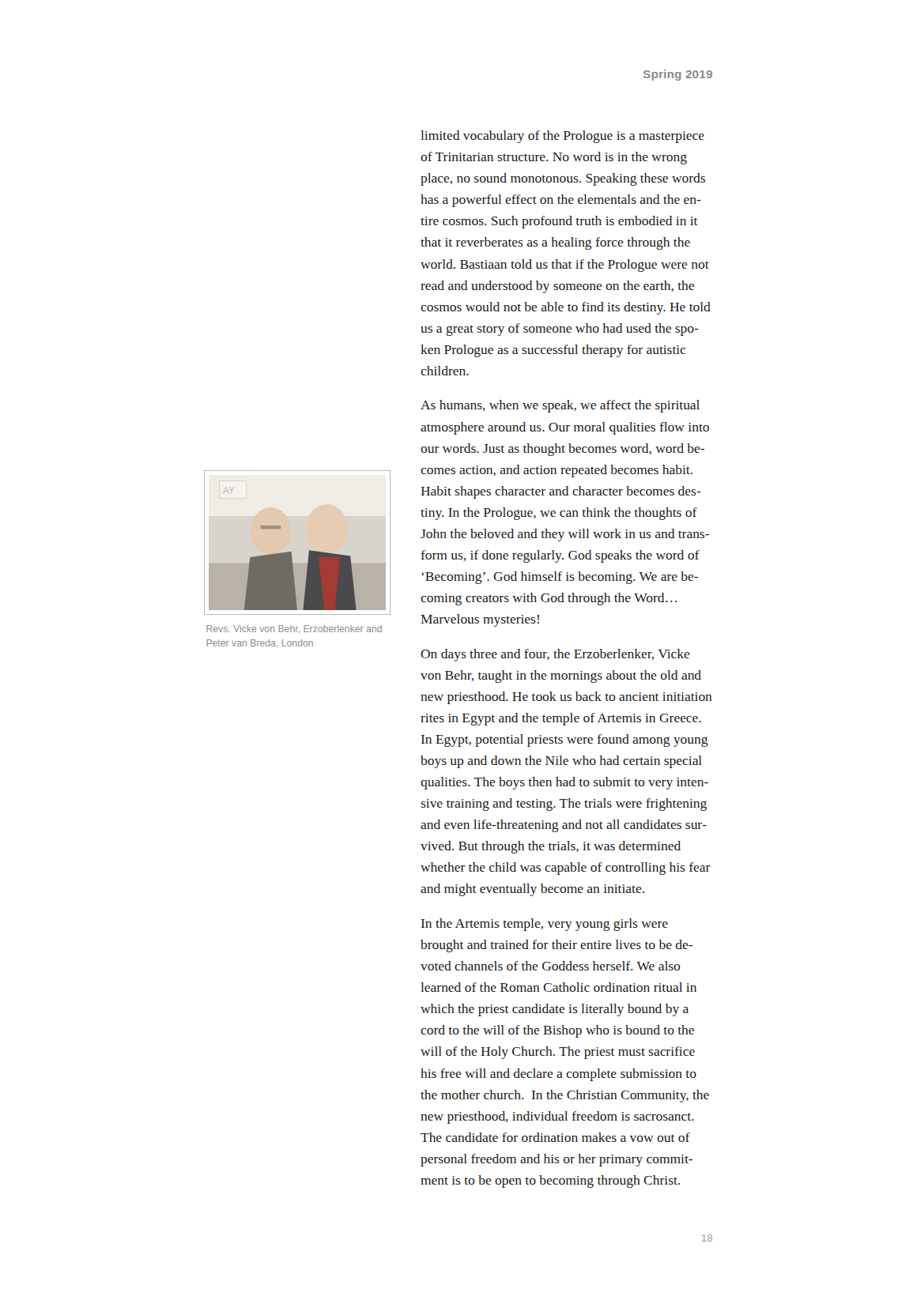Spring 2019
Revs. Vicke von Behr, Erzoberlenker and Peter van Breda, London
limited vocabulary of the Prologue is a masterpiece of Trinitarian structure. No word is in the wrong place, no sound monotonous. Speaking these words has a powerful effect on the elementals and the entire cosmos. Such profound truth is embodied in it that it reverberates as a healing force through the world. Bastiaan told us that if the Prologue were not read and understood by someone on the earth, the cosmos would not be able to find its destiny. He told us a great story of someone who had used the spoken Prologue as a successful therapy for autistic children.
As humans, when we speak, we affect the spiritual atmosphere around us. Our moral qualities flow into our words. Just as thought becomes word, word becomes action, and action repeated becomes habit. Habit shapes character and character becomes destiny. In the Prologue, we can think the thoughts of John the beloved and they will work in us and transform us, if done regularly. God speaks the word of ‘Becoming’. God himself is becoming. We are becoming creators with God through the Word… Marvelous mysteries!
On days three and four, the Erzoberlenker, Vicke von Behr, taught in the mornings about the old and new priesthood. He took us back to ancient initiation rites in Egypt and the temple of Artemis in Greece. In Egypt, potential priests were found among young boys up and down the Nile who had certain special qualities. The boys then had to submit to very intensive training and testing. The trials were frightening and even life-threatening and not all candidates survived. But through the trials, it was determined whether the child was capable of controlling his fear and might eventually become an initiate.
In the Artemis temple, very young girls were brought and trained for their entire lives to be devoted channels of the Goddess herself. We also learned of the Roman Catholic ordination ritual in which the priest candidate is literally bound by a cord to the will of the Bishop who is bound to the will of the Holy Church. The priest must sacrifice his free will and declare a complete submission to the mother church. In the Christian Community, the new priesthood, individual freedom is sacrosanct. The candidate for ordination makes a vow out of personal freedom and his or her primary commitment is to be open to becoming through Christ.
18